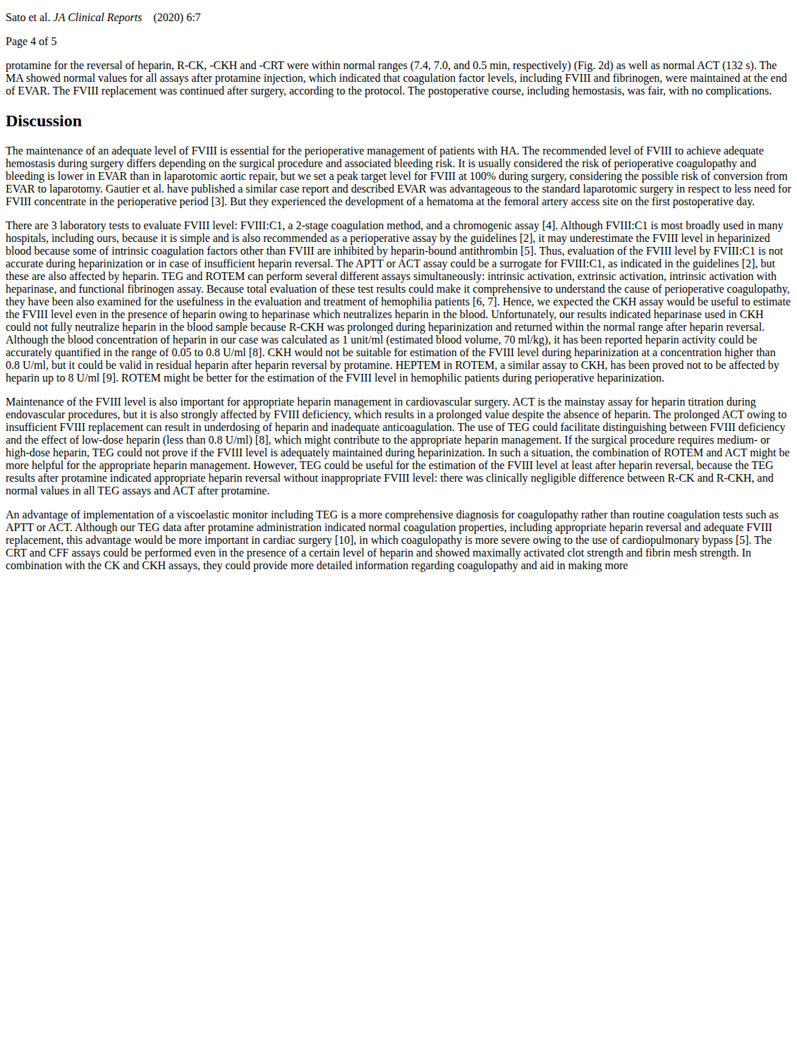Sato et al. JA Clinical Reports (2020) 6:7
Page 4 of 5
protamine for the reversal of heparin, R-CK, -CKH and -CRT were within normal ranges (7.4, 7.0, and 0.5 min, respectively) (Fig. 2d) as well as normal ACT (132 s). The MA showed normal values for all assays after protamine injection, which indicated that coagulation factor levels, including FVIII and fibrinogen, were maintained at the end of EVAR. The FVIII replacement was continued after surgery, according to the protocol. The postoperative course, including hemostasis, was fair, with no complications.
Discussion
The maintenance of an adequate level of FVIII is essential for the perioperative management of patients with HA. The recommended level of FVIII to achieve adequate hemostasis during surgery differs depending on the surgical procedure and associated bleeding risk. It is usually considered the risk of perioperative coagulopathy and bleeding is lower in EVAR than in laparotomic aortic repair, but we set a peak target level for FVIII at 100% during surgery, considering the possible risk of conversion from EVAR to laparotomy. Gautier et al. have published a similar case report and described EVAR was advantageous to the standard laparotomic surgery in respect to less need for FVIII concentrate in the perioperative period [3]. But they experienced the development of a hematoma at the femoral artery access site on the first postoperative day.
There are 3 laboratory tests to evaluate FVIII level: FVIII:C1, a 2-stage coagulation method, and a chromogenic assay [4]. Although FVIII:C1 is most broadly used in many hospitals, including ours, because it is simple and is also recommended as a perioperative assay by the guidelines [2], it may underestimate the FVIII level in heparinized blood because some of intrinsic coagulation factors other than FVIII are inhibited by heparin-bound antithrombin [5]. Thus, evaluation of the FVIII level by FVIII:C1 is not accurate during heparinization or in case of insufficient heparin reversal. The APTT or ACT assay could be a surrogate for FVIII:C1, as indicated in the guidelines [2], but these are also affected by heparin. TEG and ROTEM can perform several different assays simultaneously: intrinsic activation, extrinsic activation, intrinsic activation with heparinase, and functional fibrinogen assay. Because total evaluation of these test results could make it comprehensive to understand the cause of perioperative coagulopathy, they have been also examined for the usefulness in the evaluation and treatment of hemophilia patients [6, 7]. Hence, we expected the CKH assay would be useful to estimate the FVIII level even in the presence of heparin owing to heparinase which neutralizes heparin in the blood. Unfortunately, our results indicated heparinase used in CKH could not fully neutralize heparin in the blood sample because R-CKH was prolonged during heparinization and returned within the normal range after heparin reversal. Although the blood concentration of heparin in our case was calculated as 1 unit/ml (estimated blood volume, 70 ml/kg), it has been reported heparin activity could be accurately quantified in the range of 0.05 to 0.8 U/ml [8]. CKH would not be suitable for estimation of the FVIII level during heparinization at a concentration higher than 0.8 U/ml, but it could be valid in residual heparin after heparin reversal by protamine. HEPTEM in ROTEM, a similar assay to CKH, has been proved not to be affected by heparin up to 8 U/ml [9]. ROTEM might be better for the estimation of the FVIII level in hemophilic patients during perioperative heparinization.
Maintenance of the FVIII level is also important for appropriate heparin management in cardiovascular surgery. ACT is the mainstay assay for heparin titration during endovascular procedures, but it is also strongly affected by FVIII deficiency, which results in a prolonged value despite the absence of heparin. The prolonged ACT owing to insufficient FVIII replacement can result in underdosing of heparin and inadequate anticoagulation. The use of TEG could facilitate distinguishing between FVIII deficiency and the effect of low-dose heparin (less than 0.8 U/ml) [8], which might contribute to the appropriate heparin management. If the surgical procedure requires medium- or high-dose heparin, TEG could not prove if the FVIII level is adequately maintained during heparinization. In such a situation, the combination of ROTEM and ACT might be more helpful for the appropriate heparin management. However, TEG could be useful for the estimation of the FVIII level at least after heparin reversal, because the TEG results after protamine indicated appropriate heparin reversal without inappropriate FVIII level: there was clinically negligible difference between R-CK and R-CKH, and normal values in all TEG assays and ACT after protamine.
An advantage of implementation of a viscoelastic monitor including TEG is a more comprehensive diagnosis for coagulopathy rather than routine coagulation tests such as APTT or ACT. Although our TEG data after protamine administration indicated normal coagulation properties, including appropriate heparin reversal and adequate FVIII replacement, this advantage would be more important in cardiac surgery [10], in which coagulopathy is more severe owing to the use of cardiopulmonary bypass [5]. The CRT and CFF assays could be performed even in the presence of a certain level of heparin and showed maximally activated clot strength and fibrin mesh strength. In combination with the CK and CKH assays, they could provide more detailed information regarding coagulopathy and aid in making more